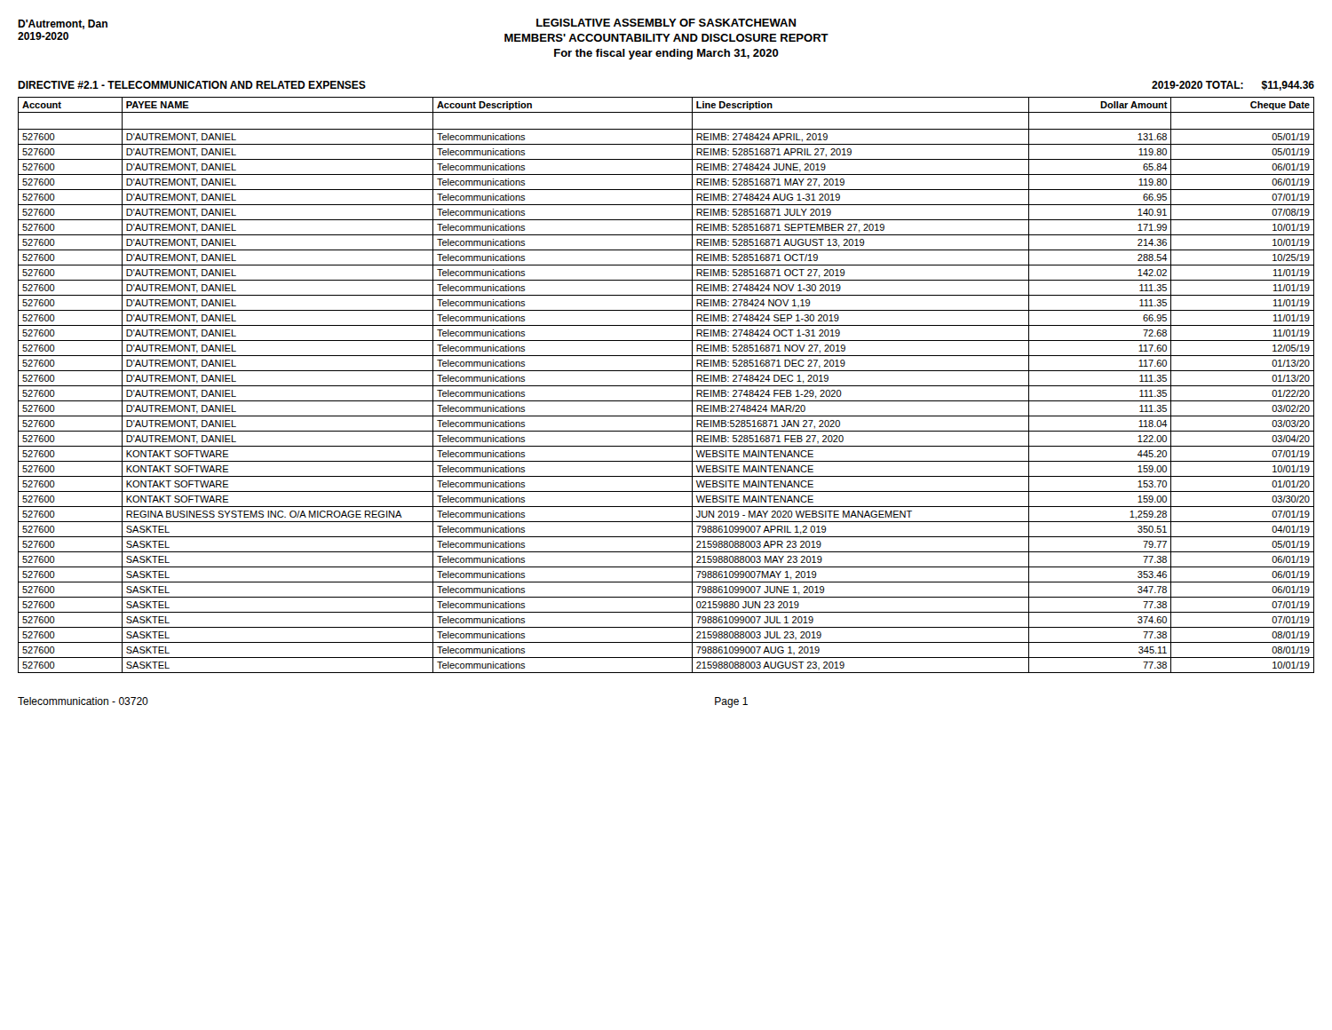D'Autremont, Dan
2019-2020
LEGISLATIVE ASSEMBLY OF SASKATCHEWAN
MEMBERS' ACCOUNTABILITY AND DISCLOSURE REPORT
For the fiscal year ending March 31, 2020
DIRECTIVE #2.1 - TELECOMMUNICATION AND RELATED EXPENSES
2019-2020 TOTAL: $11,944.36
| Account | PAYEE NAME | Account Description | Line Description | Dollar Amount | Cheque Date |
| --- | --- | --- | --- | --- | --- |
| 527600 | D'AUTREMONT, DANIEL | Telecommunications | REIMB: 2748424 APRIL, 2019 | 131.68 | 05/01/19 |
| 527600 | D'AUTREMONT, DANIEL | Telecommunications | REIMB: 528516871 APRIL 27, 2019 | 119.80 | 05/01/19 |
| 527600 | D'AUTREMONT, DANIEL | Telecommunications | REIMB: 2748424 JUNE, 2019 | 65.84 | 06/01/19 |
| 527600 | D'AUTREMONT, DANIEL | Telecommunications | REIMB: 528516871 MAY 27, 2019 | 119.80 | 06/01/19 |
| 527600 | D'AUTREMONT, DANIEL | Telecommunications | REIMB: 2748424 AUG 1-31 2019 | 66.95 | 07/01/19 |
| 527600 | D'AUTREMONT, DANIEL | Telecommunications | REIMB: 528516871 JULY 2019 | 140.91 | 07/08/19 |
| 527600 | D'AUTREMONT, DANIEL | Telecommunications | REIMB: 528516871 SEPTEMBER 27, 2019 | 171.99 | 10/01/19 |
| 527600 | D'AUTREMONT, DANIEL | Telecommunications | REIMB: 528516871 AUGUST 13, 2019 | 214.36 | 10/01/19 |
| 527600 | D'AUTREMONT, DANIEL | Telecommunications | REIMB: 528516871 OCT/19 | 288.54 | 10/25/19 |
| 527600 | D'AUTREMONT, DANIEL | Telecommunications | REIMB: 528516871 OCT 27, 2019 | 142.02 | 11/01/19 |
| 527600 | D'AUTREMONT, DANIEL | Telecommunications | REIMB: 2748424 NOV 1-30 2019 | 111.35 | 11/01/19 |
| 527600 | D'AUTREMONT, DANIEL | Telecommunications | REIMB: 278424 NOV 1,19 | 111.35 | 11/01/19 |
| 527600 | D'AUTREMONT, DANIEL | Telecommunications | REIMB: 2748424 SEP 1-30 2019 | 66.95 | 11/01/19 |
| 527600 | D'AUTREMONT, DANIEL | Telecommunications | REIMB: 2748424 OCT 1-31 2019 | 72.68 | 11/01/19 |
| 527600 | D'AUTREMONT, DANIEL | Telecommunications | REIMB: 528516871 NOV 27, 2019 | 117.60 | 12/05/19 |
| 527600 | D'AUTREMONT, DANIEL | Telecommunications | REIMB: 528516871 DEC 27, 2019 | 117.60 | 01/13/20 |
| 527600 | D'AUTREMONT, DANIEL | Telecommunications | REIMB: 2748424 DEC 1, 2019 | 111.35 | 01/13/20 |
| 527600 | D'AUTREMONT, DANIEL | Telecommunications | REIMB: 2748424 FEB 1-29, 2020 | 111.35 | 01/22/20 |
| 527600 | D'AUTREMONT, DANIEL | Telecommunications | REIMB:2748424 MAR/20 | 111.35 | 03/02/20 |
| 527600 | D'AUTREMONT, DANIEL | Telecommunications | REIMB:528516871 JAN 27, 2020 | 118.04 | 03/03/20 |
| 527600 | D'AUTREMONT, DANIEL | Telecommunications | REIMB: 528516871 FEB 27, 2020 | 122.00 | 03/04/20 |
| 527600 | KONTAKT SOFTWARE | Telecommunications | WEBSITE MAINTENANCE | 445.20 | 07/01/19 |
| 527600 | KONTAKT SOFTWARE | Telecommunications | WEBSITE MAINTENANCE | 159.00 | 10/01/19 |
| 527600 | KONTAKT SOFTWARE | Telecommunications | WEBSITE MAINTENANCE | 153.70 | 01/01/20 |
| 527600 | KONTAKT SOFTWARE | Telecommunications | WEBSITE MAINTENANCE | 159.00 | 03/30/20 |
| 527600 | REGINA BUSINESS SYSTEMS INC. O/A MICROAGE REGINA | Telecommunications | JUN 2019 - MAY 2020 WEBSITE MANAGEMENT | 1,259.28 | 07/01/19 |
| 527600 | SASKTEL | Telecommunications | 798861099007 APRIL 1,2 019 | 350.51 | 04/01/19 |
| 527600 | SASKTEL | Telecommunications | 215988088003 APR 23 2019 | 79.77 | 05/01/19 |
| 527600 | SASKTEL | Telecommunications | 215988088003 MAY 23 2019 | 77.38 | 06/01/19 |
| 527600 | SASKTEL | Telecommunications | 798861099007MAY 1, 2019 | 353.46 | 06/01/19 |
| 527600 | SASKTEL | Telecommunications | 798861099007 JUNE 1, 2019 | 347.78 | 06/01/19 |
| 527600 | SASKTEL | Telecommunications | 02159880 JUN 23 2019 | 77.38 | 07/01/19 |
| 527600 | SASKTEL | Telecommunications | 798861099007 JUL 1 2019 | 374.60 | 07/01/19 |
| 527600 | SASKTEL | Telecommunications | 215988088003 JUL 23, 2019 | 77.38 | 08/01/19 |
| 527600 | SASKTEL | Telecommunications | 798861099007 AUG 1, 2019 | 345.11 | 08/01/19 |
| 527600 | SASKTEL | Telecommunications | 215988088003 AUGUST 23, 2019 | 77.38 | 10/01/19 |
Telecommunication - 03720 Page 1